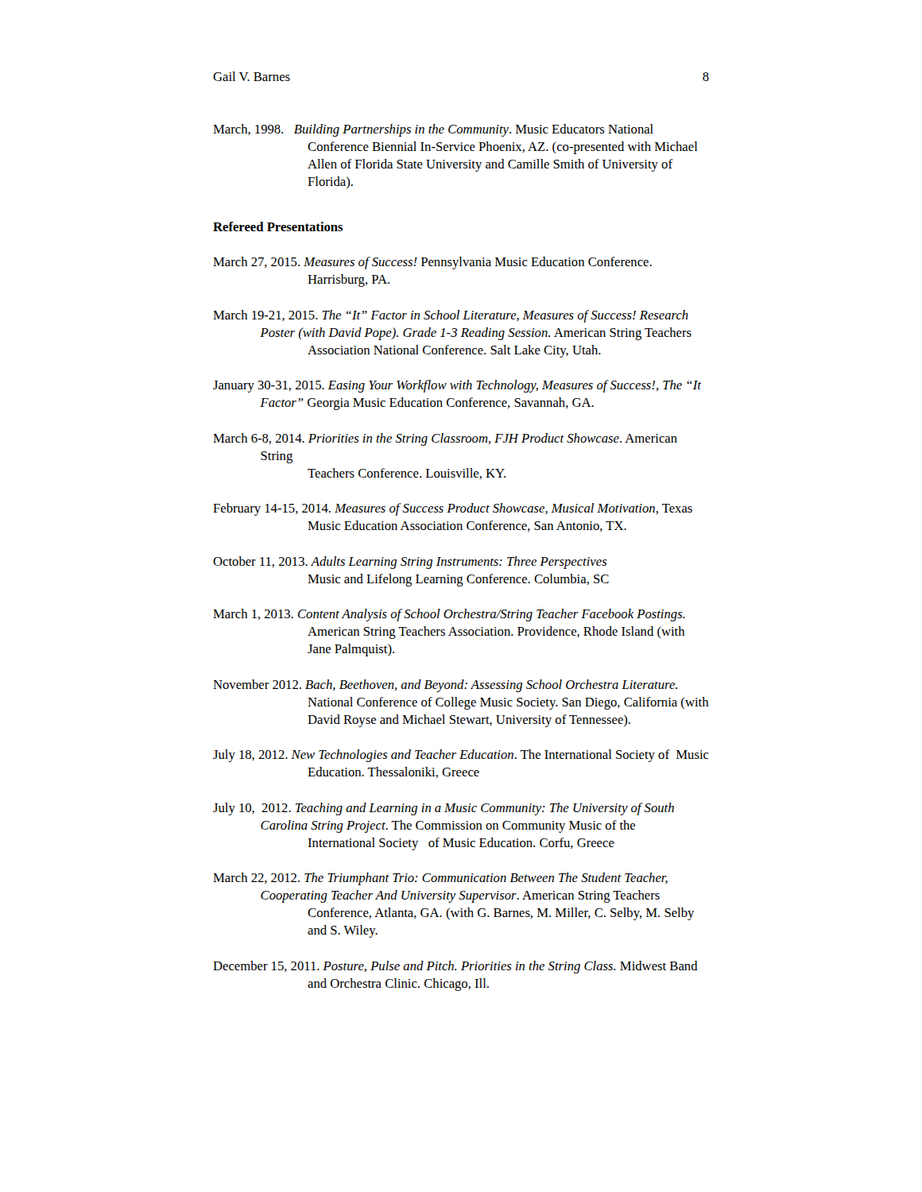Gail V. Barnes 8
March, 1998. Building Partnerships in the Community. Music Educators NationalConference Biennial In-Service Phoenix, AZ. (co-presented with Michael Allen of Florida State University and Camille Smith of University of Florida).
Refereed Presentations
March 27, 2015. Measures of Success! Pennsylvania Music Education Conference.Harrisburg, PA.
March 19-21, 2015. The “It” Factor in School Literature, Measures of Success! Research Poster (with David Pope). Grade 1-3 Reading Session. American String TeachersAssociation National Conference. Salt Lake City, Utah.
January 30-31, 2015. Easing Your Workflow with Technology, Measures of Success!, The “It Factor” Georgia Music Education Conference, Savannah, GA.
March 6-8, 2014. Priorities in the String Classroom, FJH Product Showcase. American StringTeachers Conference. Louisville, KY.
February 14-15, 2014. Measures of Success Product Showcase, Musical Motivation, TexasMusic Education Association Conference, San Antonio, TX.
October 11, 2013. Adults Learning String Instruments: Three Perspectives Music and Lifelong Learning Conference. Columbia, SC
March 1, 2013. Content Analysis of School Orchestra/String Teacher Facebook Postings. American String Teachers Association. Providence, Rhode Island (with Jane Palmquist).
November 2012. Bach, Beethoven, and Beyond: Assessing School Orchestra Literature. National Conference of College Music Society. San Diego, California (with David Royse and Michael Stewart, University of Tennessee).
July 18, 2012. New Technologies and Teacher Education. The International Society of MusicEducation. Thessaloniki, Greece
July 10, 2012. Teaching and Learning in a Music Community: The University of South Carolina String Project. The Commission on Community Music of theInternational Society of Music Education. Corfu, Greece
March 22, 2012. The Triumphant Trio: Communication Between The Student Teacher, Cooperating Teacher And University Supervisor. American String TeachersConference, Atlanta, GA. (with G. Barnes, M. Miller, C. Selby, M. Selby and S. Wiley.
December 15, 2011. Posture, Pulse and Pitch. Priorities in the String Class. Midwest Bandand Orchestra Clinic. Chicago, Ill.